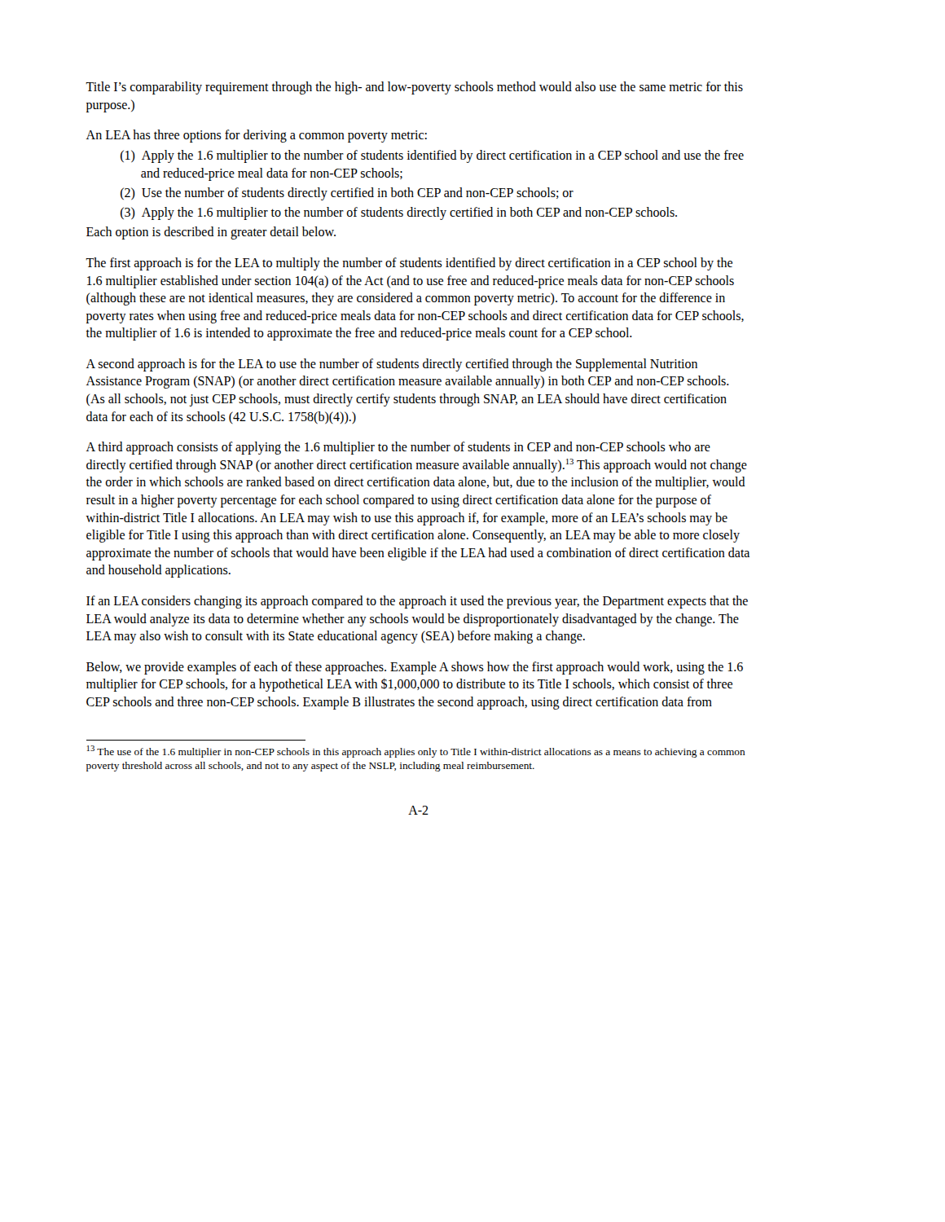Title I’s comparability requirement through the high- and low-poverty schools method would also use the same metric for this purpose.)
An LEA has three options for deriving a common poverty metric:
(1) Apply the 1.6 multiplier to the number of students identified by direct certification in a CEP school and use the free and reduced-price meal data for non-CEP schools;
(2) Use the number of students directly certified in both CEP and non-CEP schools; or
(3) Apply the 1.6 multiplier to the number of students directly certified in both CEP and non-CEP schools.
Each option is described in greater detail below.
The first approach is for the LEA to multiply the number of students identified by direct certification in a CEP school by the 1.6 multiplier established under section 104(a) of the Act (and to use free and reduced-price meals data for non-CEP schools (although these are not identical measures, they are considered a common poverty metric). To account for the difference in poverty rates when using free and reduced-price meals data for non-CEP schools and direct certification data for CEP schools, the multiplier of 1.6 is intended to approximate the free and reduced-price meals count for a CEP school.
A second approach is for the LEA to use the number of students directly certified through the Supplemental Nutrition Assistance Program (SNAP) (or another direct certification measure available annually) in both CEP and non-CEP schools. (As all schools, not just CEP schools, must directly certify students through SNAP, an LEA should have direct certification data for each of its schools (42 U.S.C. 1758(b)(4)).)
A third approach consists of applying the 1.6 multiplier to the number of students in CEP and non-CEP schools who are directly certified through SNAP (or another direct certification measure available annually).13 This approach would not change the order in which schools are ranked based on direct certification data alone, but, due to the inclusion of the multiplier, would result in a higher poverty percentage for each school compared to using direct certification data alone for the purpose of within-district Title I allocations. An LEA may wish to use this approach if, for example, more of an LEA’s schools may be eligible for Title I using this approach than with direct certification alone. Consequently, an LEA may be able to more closely approximate the number of schools that would have been eligible if the LEA had used a combination of direct certification data and household applications.
If an LEA considers changing its approach compared to the approach it used the previous year, the Department expects that the LEA would analyze its data to determine whether any schools would be disproportionately disadvantaged by the change. The LEA may also wish to consult with its State educational agency (SEA) before making a change.
Below, we provide examples of each of these approaches. Example A shows how the first approach would work, using the 1.6 multiplier for CEP schools, for a hypothetical LEA with $1,000,000 to distribute to its Title I schools, which consist of three CEP schools and three non-CEP schools. Example B illustrates the second approach, using direct certification data from
13 The use of the 1.6 multiplier in non-CEP schools in this approach applies only to Title I within-district allocations as a means to achieving a common poverty threshold across all schools, and not to any aspect of the NSLP, including meal reimbursement.
A-2